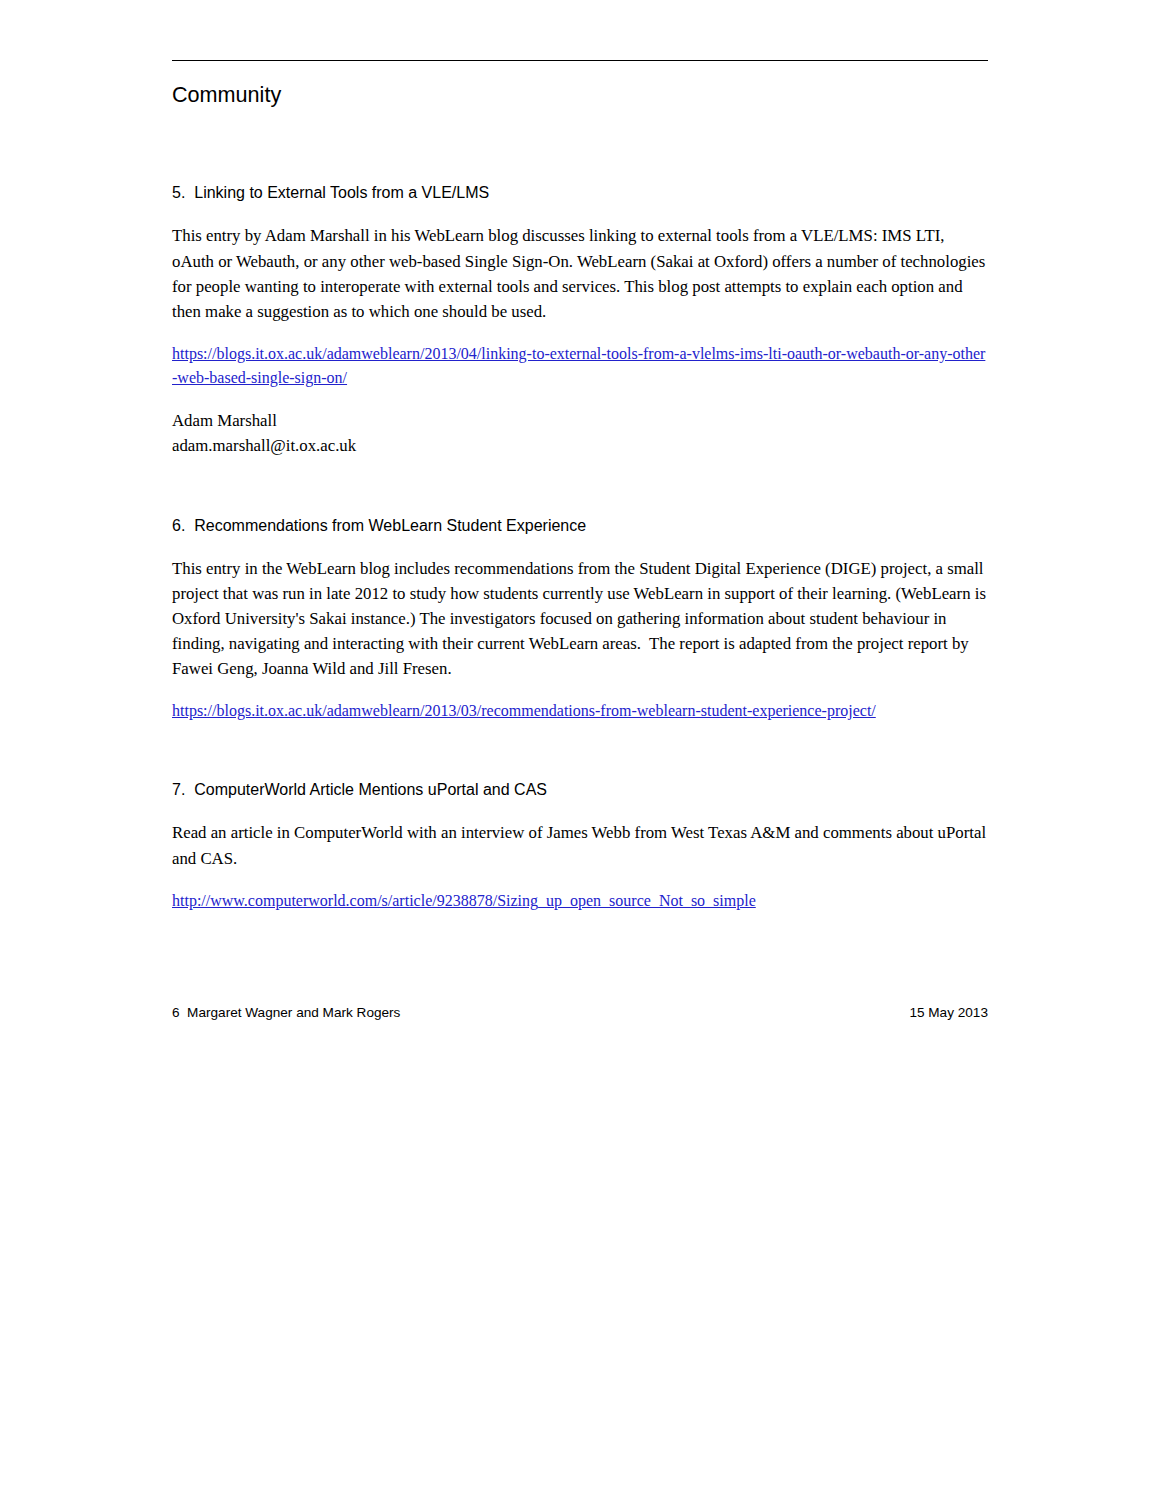Community
5. Linking to External Tools from a VLE/LMS
This entry by Adam Marshall in his WebLearn blog discusses linking to external tools from a VLE/LMS: IMS LTI, oAuth or Webauth, or any other web-based Single Sign-On. WebLearn (Sakai at Oxford) offers a number of technologies for people wanting to interoperate with external tools and services. This blog post attempts to explain each option and then make a suggestion as to which one should be used.
https://blogs.it.ox.ac.uk/adamweblearn/2013/04/linking-to-external-tools-from-a-vlelms-ims-lti-oauth-or-webauth-or-any-other-web-based-single-sign-on/
Adam Marshall
adam.marshall@it.ox.ac.uk
6. Recommendations from WebLearn Student Experience
This entry in the WebLearn blog includes recommendations from the Student Digital Experience (DIGE) project, a small project that was run in late 2012 to study how students currently use WebLearn in support of their learning. (WebLearn is Oxford University's Sakai instance.) The investigators focused on gathering information about student behaviour in finding, navigating and interacting with their current WebLearn areas. The report is adapted from the project report by Fawei Geng, Joanna Wild and Jill Fresen.
https://blogs.it.ox.ac.uk/adamweblearn/2013/03/recommendations-from-weblearn-student-experience-project/
7. ComputerWorld Article Mentions uPortal and CAS
Read an article in ComputerWorld with an interview of James Webb from West Texas A&M and comments about uPortal and CAS.
http://www.computerworld.com/s/article/9238878/Sizing_up_open_source_Not_so_simple
6 Margaret Wagner and Mark Rogers 15 May 2013